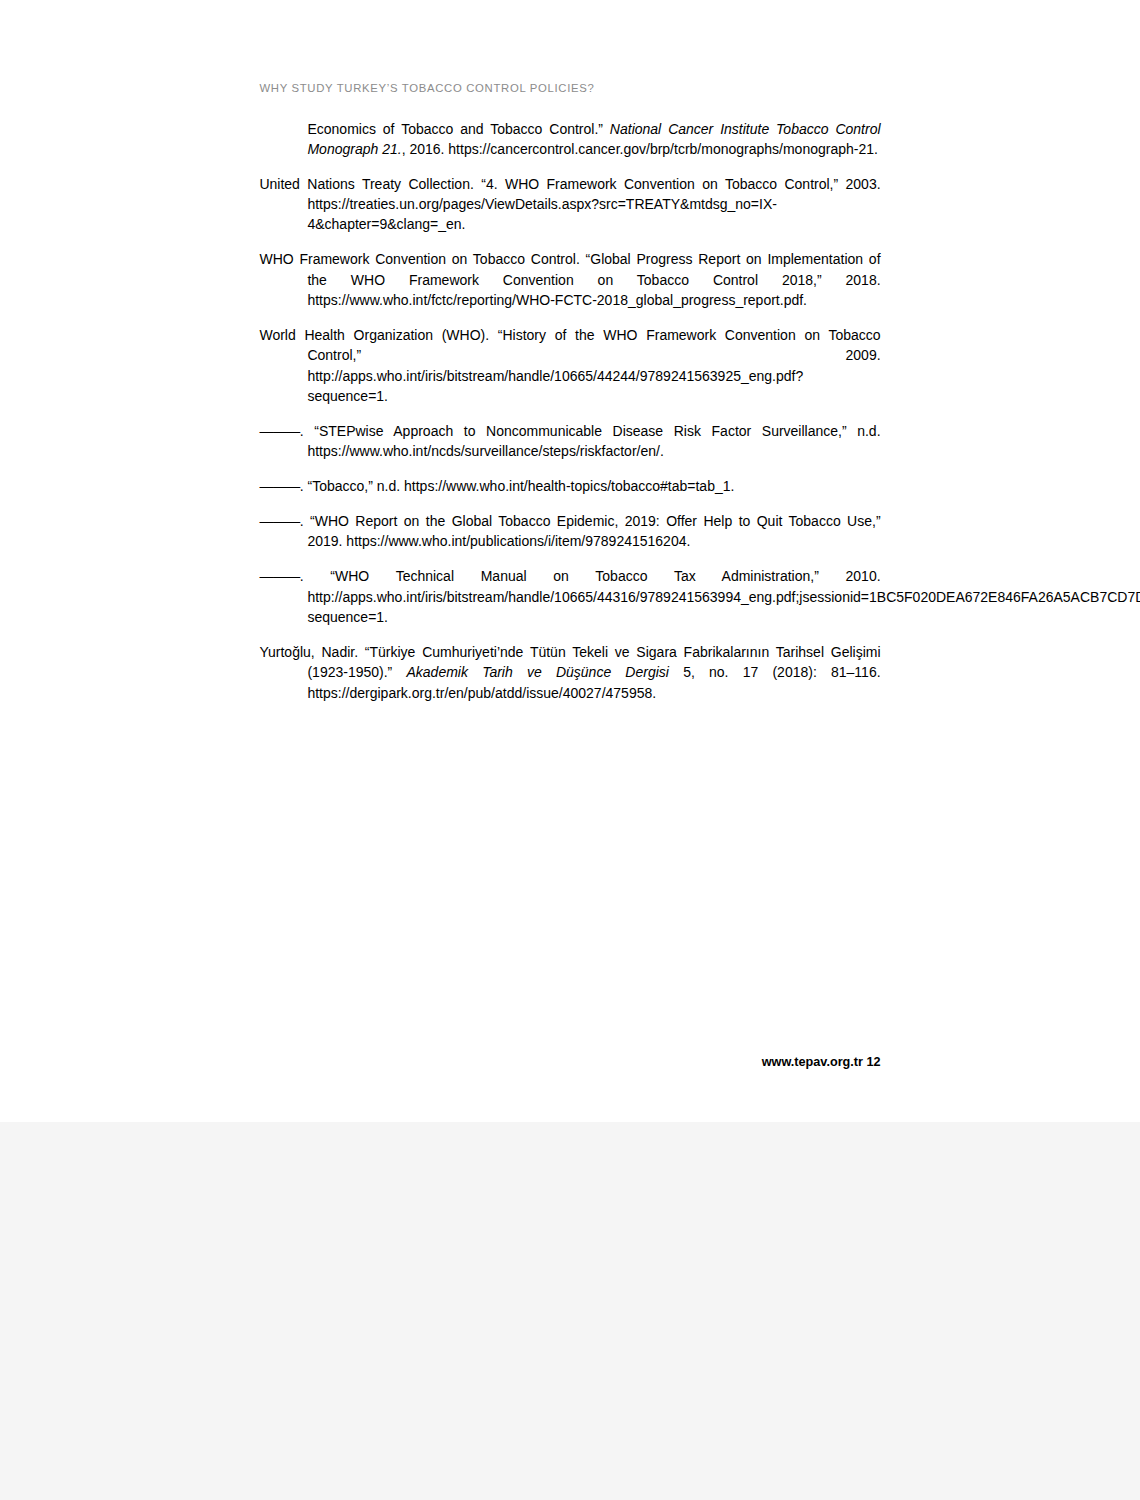Why study Turkey’s tobacco control policies?
Economics of Tobacco and Tobacco Control.” National Cancer Institute Tobacco Control Monograph 21., 2016. https://cancercontrol.cancer.gov/brp/tcrb/monographs/monograph-21.
United Nations Treaty Collection. “4. WHO Framework Convention on Tobacco Control,” 2003. https://treaties.un.org/pages/ViewDetails.aspx?src=TREATY&mtdsg_no=IX-4&chapter=9&clang=_en.
WHO Framework Convention on Tobacco Control. “Global Progress Report on Implementation of the WHO Framework Convention on Tobacco Control 2018,” 2018. https://www.who.int/fctc/reporting/WHO-FCTC-2018_global_progress_report.pdf.
World Health Organization (WHO). “History of the WHO Framework Convention on Tobacco Control,” 2009. http://apps.who.int/iris/bitstream/handle/10665/44244/9789241563925_eng.pdf?sequence=1.
———. “STEPwise Approach to Noncommunicable Disease Risk Factor Surveillance,” n.d. https://www.who.int/ncds/surveillance/steps/riskfactor/en/.
———. “Tobacco,” n.d. https://www.who.int/health-topics/tobacco#tab=tab_1.
———. “WHO Report on the Global Tobacco Epidemic, 2019: Offer Help to Quit Tobacco Use,” 2019. https://www.who.int/publications/i/item/9789241516204.
———. “WHO Technical Manual on Tobacco Tax Administration,” 2010. http://apps.who.int/iris/bitstream/handle/10665/44316/9789241563994_eng.pdf;jsessionid=1BC5F020DEA672E846FA26A5ACB7CD7D?sequence=1.
Yurtoğlu, Nadir. “Türkiye Cumhuriyeti’nde Tütün Tekeli ve Sigara Fabrikalarının Tarihsel Gelişimi (1923-1950).” Akademik Tarih ve Düşünce Dergisi 5, no. 17 (2018): 81–116. https://dergipark.org.tr/en/pub/atdd/issue/40027/475958.
www.tepav.org.tr 12